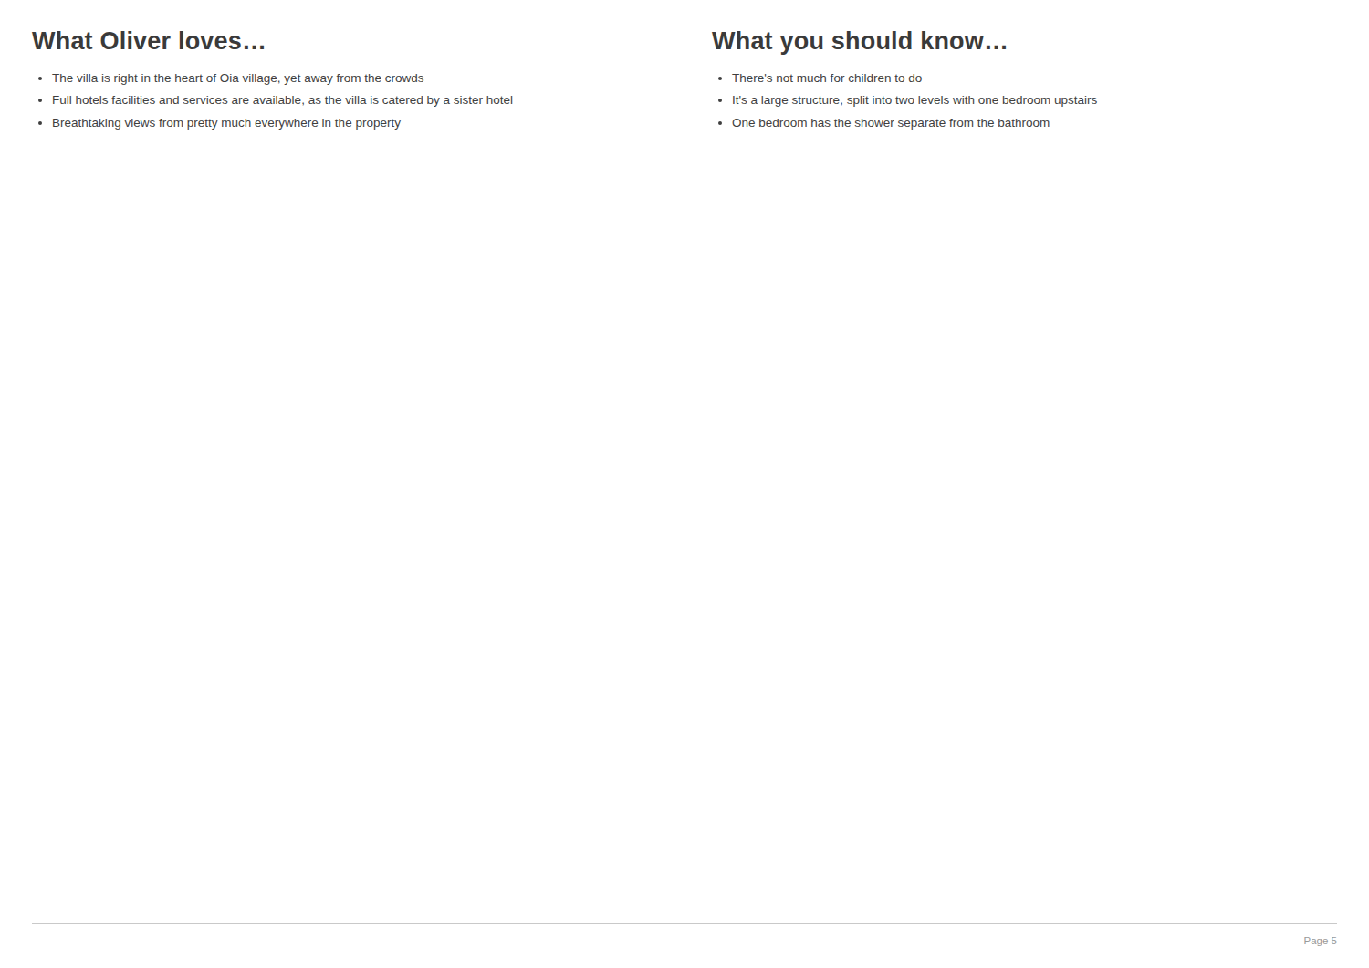What Oliver loves…
The villa is right in the heart of Oia village, yet away from the crowds
Full hotels facilities and services are available, as the villa is catered by a sister hotel
Breathtaking views from pretty much everywhere in the property
What you should know…
There's not much for children to do
It's a large structure, split into two levels with one bedroom upstairs
One bedroom has the shower separate from the bathroom
Page 5